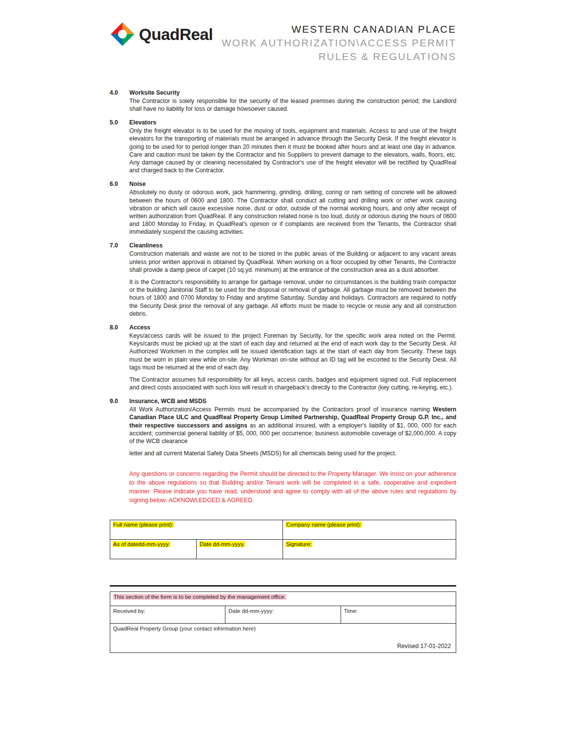QuadReal
WESTERN CANADIAN PLACE
WORK AUTHORIZATION\ACCESS PERMIT
RULES & REGULATIONS
4.0
Worksite Security
The Contractor is solely responsible for the security of the leased premises during the construction period; the Landlord shall have no liability for loss or damage howsoever caused.
5.0
Elevators
Only the freight elevator is to be used for the moving of tools, equipment and materials. Access to and use of the freight elevators for the transporting of materials must be arranged in advance through the Security Desk. If the freight elevator is going to be used for to period longer than 20 minutes then it must be booked after hours and at least one day in advance. Care and caution must be taken by the Contractor and his Suppliers to prevent damage to the elevators, walls, floors, etc. Any damage caused by or cleaning necessitated by Contractor's use of the freight elevator will be rectified by QuadReal and charged back to the Contractor.
6.0
Noise
Absolutely no dusty or odorous work, jack hammering, grinding, drilling, coring or ram setting of concrete will be allowed between the hours of 0600 and 1800. The Contractor shall conduct all cutting and drilling work or other work causing vibration or which will cause excessive noise, dust or odor, outside of the normal working hours, and only after receipt of written authorization from QuadReal. If any construction related noise is too loud, dusty or odorous during the hours of 0600 and 1800 Monday to Friday, in QuadReal's opinion or if complaints are received from the Tenants, the Contractor shall immediately suspend the causing activities.
7.0
Cleanliness
Construction materials and waste are not to be stored in the public areas of the Building or adjacent to any vacant areas unless prior written approval is obtained by QuadReal. When working on a floor occupied by other Tenants, the Contractor shall provide a damp piece of carpet (10 sq.yd. minimum) at the entrance of the construction area as a dust absorber.
It is the Contractor's responsibility to arrange for garbage removal, under no circumstances is the building trash compactor or the building Janitorial Staff to be used for the disposal or removal of garbage. All garbage must be removed between the hours of 1800 and 0700 Monday to Friday and anytime Saturday, Sunday and holidays. Contractors are required to notify the Security Desk prior the removal of any garbage. All efforts must be made to recycle or reuse any and all construction debris.
8.0
Access
Keys/access cards will be issued to the project Foreman by Security, for the specific work area noted on the Permit. Keys/cards must be picked up at the start of each day and returned at the end of each work day to the Security Desk. All Authorized Workmen in the complex will be issued identification tags at the start of each day from Security. These tags must be worn in plain view while on-site. Any Workman on-site without an ID tag will be escorted to the Security Desk. All tags must be returned at the end of each day.
The Contractor assumes full responsibility for all keys, access cards, badges and equipment signed out. Full replacement and direct costs associated with such loss will result in chargeback's directly to the Contractor (key cutting, re-keying, etc.).
9.0
Insurance, WCB and MSDS
All Work Authorization/Access Permits must be accompanied by the Contractors proof of insurance naming Western Canadian Place ULC and QuadReal Property Group Limited Partnership, QuadReal Property Group G.P. Inc., and their respective successors and assigns as an additional insured, with a employer's liability of $1, 000, 000 for each accident; commercial general liability of $5, 000, 000 per occurrence; business automobile coverage of $2,000,000. A copy of the WCB clearance
letter and all current Material Safety Data Sheets (MSDS) for all chemicals being used for the project.
Any questions or concerns regarding the Permit should be directed to the Property Manager. We insist on your adherence to the above regulations so that Building and/or Tenant work will be completed in a safe, cooperative and expedient manner. Please indicate you have read, understood and agree to comply with all of the above rules and regulations by signing below: ACKNOWLEDGED & AGREED.
| Full name (please print): | Company name (please print): |
| As of datedd-mm-yyyy. | Date dd-mm-yyyy. | Signature: |
| This section of the form is to be completed by the management office. |
| Received by: | Date dd-mm-yyyy: | Time: |
| QuadReal Property Group (your contact information here) Revised 17-01-2022 |